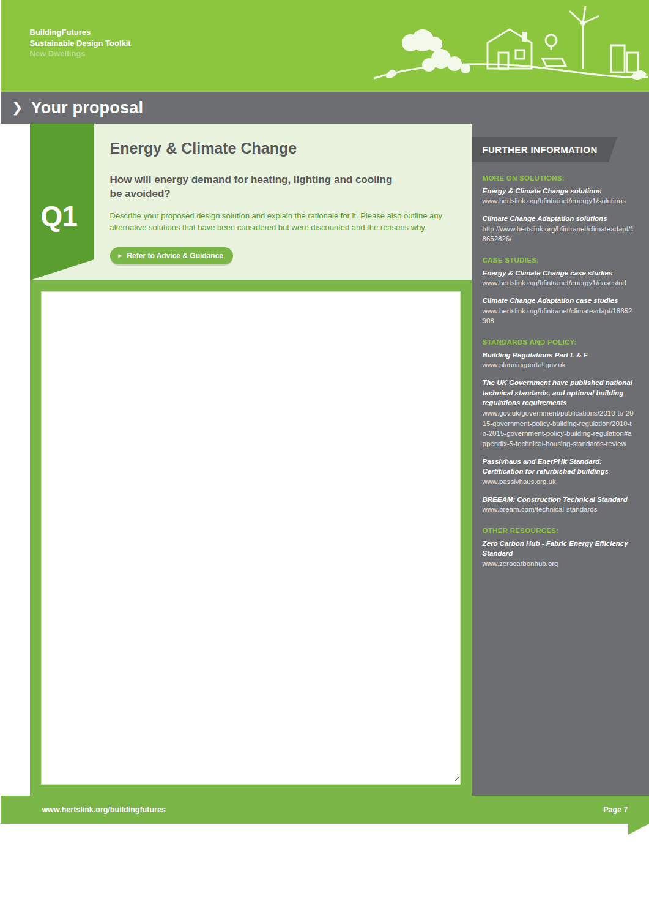Building Futures
Sustainable Design Toolkit
New Dwellings
❯
Your proposal
Q1
Energy & Climate Change
How will energy demand for heating, lighting and cooling
be avoided?
Describe your proposed design solution and explain the rationale for it. Please also outline any alternative solutions that have been considered but were discounted and the reasons why.
►Refer to Advice & Guidance
FURTHER INFORMATION
More on solutions:
Energy & Climate Change solutions www.hertslink.org/bfintranet/energy1/solutions
Climate Change Adaptation solutions http://www.hertslink.org/bfintranet/climateadapt/18652826/
Case studies:
Energy & Climate Change case studies www.hertslink.org/bfintranet/energy1/casestud
Climate Change Adaptation case studies www.hertslink.org/bfintranet/climateadapt/18652908
Standards and policy:
Building Regulations Part L & F www.planningportal.gov.uk
The UK Government have published national technical standards, and optional building regulations requirements www.gov.uk/government/publications/2010-to-2015-government-policy-building-regulation/2010-to-2015-government-policy-building-regulation#appendix-5-technical-housing-standards-review
Passivhaus and EnerPHit Standard: Certification for refurbished buildings www.passivhaus.org.uk
BREEAM: Construction Technical Standard www.bream.com/technical-standards
Other resources:
Zero Carbon Hub - Fabric Energy Efficiency Standard www.zerocarbonhub.org
www.hertslink.org/buildingfutures Page 7